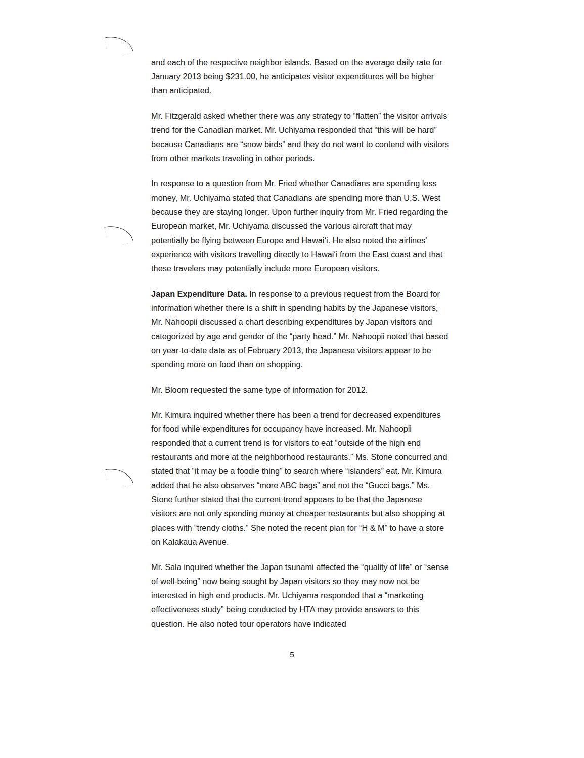and each of the respective neighbor islands. Based on the average daily rate for January 2013 being $231.00, he anticipates visitor expenditures will be higher than anticipated.
Mr. Fitzgerald asked whether there was any strategy to “flatten” the visitor arrivals trend for the Canadian market. Mr. Uchiyama responded that “this will be hard” because Canadians are “snow birds” and they do not want to contend with visitors from other markets traveling in other periods.
In response to a question from Mr. Fried whether Canadians are spending less money, Mr. Uchiyama stated that Canadians are spending more than U.S. West because they are staying longer. Upon further inquiry from Mr. Fried regarding the European market, Mr. Uchiyama discussed the various aircraft that may potentially be flying between Europe and Hawai‘i. He also noted the airlines’ experience with visitors travelling directly to Hawai‘i from the East coast and that these travelers may potentially include more European visitors.
Japan Expenditure Data. In response to a previous request from the Board for information whether there is a shift in spending habits by the Japanese visitors, Mr. Nahoopii discussed a chart describing expenditures by Japan visitors and categorized by age and gender of the “party head.” Mr. Nahoopii noted that based on year-to-date data as of February 2013, the Japanese visitors appear to be spending more on food than on shopping.
Mr. Bloom requested the same type of information for 2012.
Mr. Kimura inquired whether there has been a trend for decreased expenditures for food while expenditures for occupancy have increased. Mr. Nahoopii responded that a current trend is for visitors to eat “outside of the high end restaurants and more at the neighborhood restaurants.” Ms. Stone concurred and stated that “it may be a foodie thing” to search where “islanders” eat. Mr. Kimura added that he also observes “more ABC bags” and not the “Gucci bags.” Ms. Stone further stated that the current trend appears to be that the Japanese visitors are not only spending money at cheaper restaurants but also shopping at places with “trendy cloths.” She noted the recent plan for “H & M” to have a store on Kalākaua Avenue.
Mr. Salā inquired whether the Japan tsunami affected the “quality of life” or “sense of well-being” now being sought by Japan visitors so they may now not be interested in high end products. Mr. Uchiyama responded that a “marketing effectiveness study” being conducted by HTA may provide answers to this question. He also noted tour operators have indicated
5